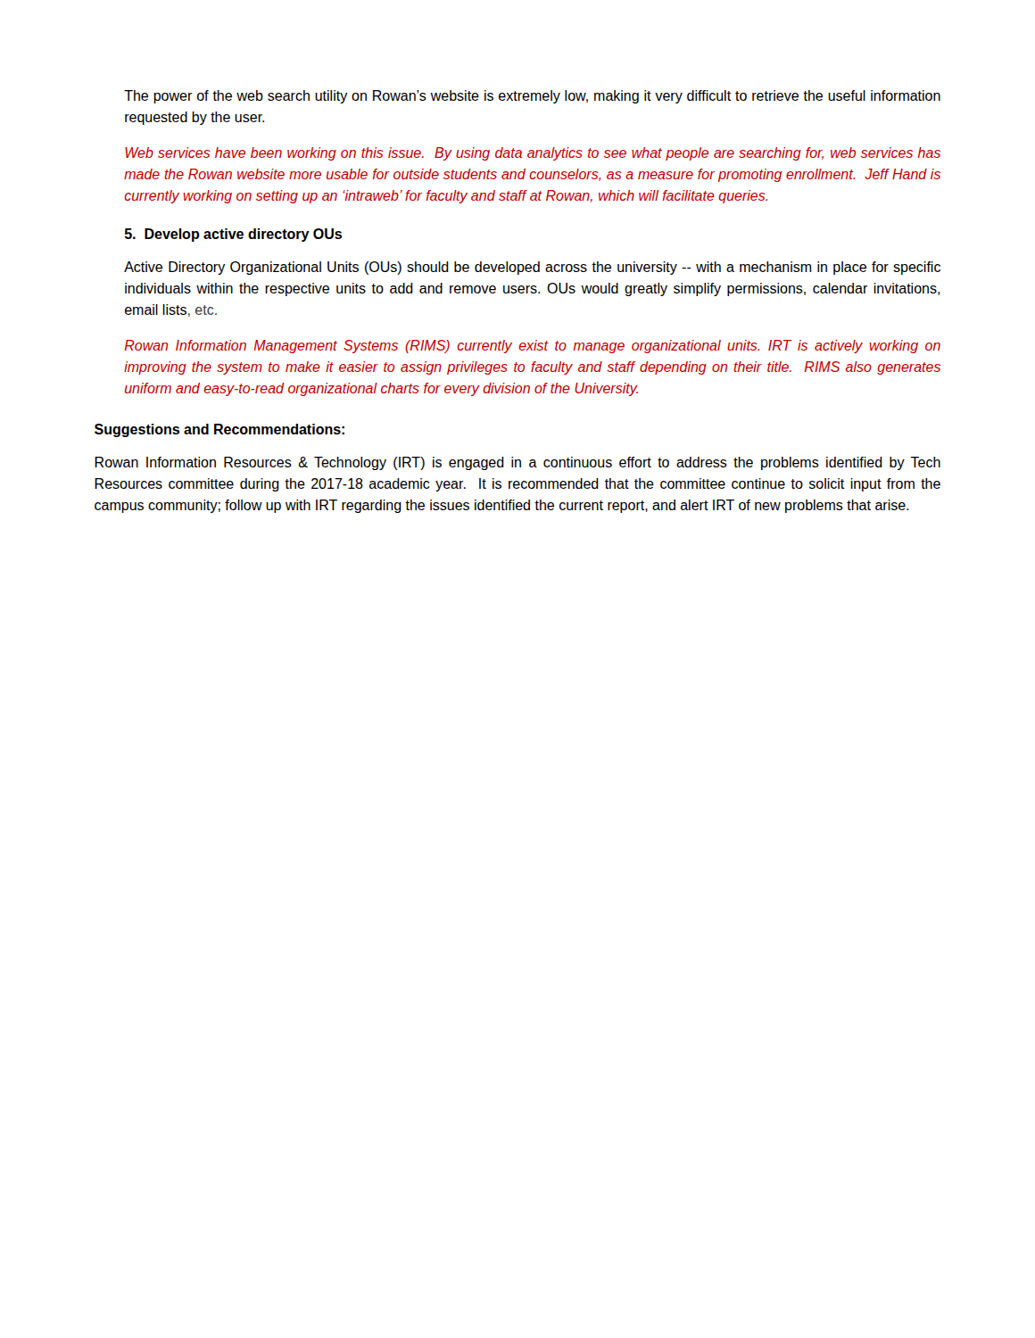The power of the web search utility on Rowan’s website is extremely low, making it very difficult to retrieve the useful information requested by the user.
Web services have been working on this issue. By using data analytics to see what people are searching for, web services has made the Rowan website more usable for outside students and counselors, as a measure for promoting enrollment. Jeff Hand is currently working on setting up an ‘intraweb’ for faculty and staff at Rowan, which will facilitate queries.
5. Develop active directory OUs
Active Directory Organizational Units (OUs) should be developed across the university -- with a mechanism in place for specific individuals within the respective units to add and remove users. OUs would greatly simplify permissions, calendar invitations, email lists, etc.
Rowan Information Management Systems (RIMS) currently exist to manage organizational units. IRT is actively working on improving the system to make it easier to assign privileges to faculty and staff depending on their title. RIMS also generates uniform and easy-to-read organizational charts for every division of the University.
Suggestions and Recommendations:
Rowan Information Resources & Technology (IRT) is engaged in a continuous effort to address the problems identified by Tech Resources committee during the 2017-18 academic year. It is recommended that the committee continue to solicit input from the campus community; follow up with IRT regarding the issues identified the current report, and alert IRT of new problems that arise.